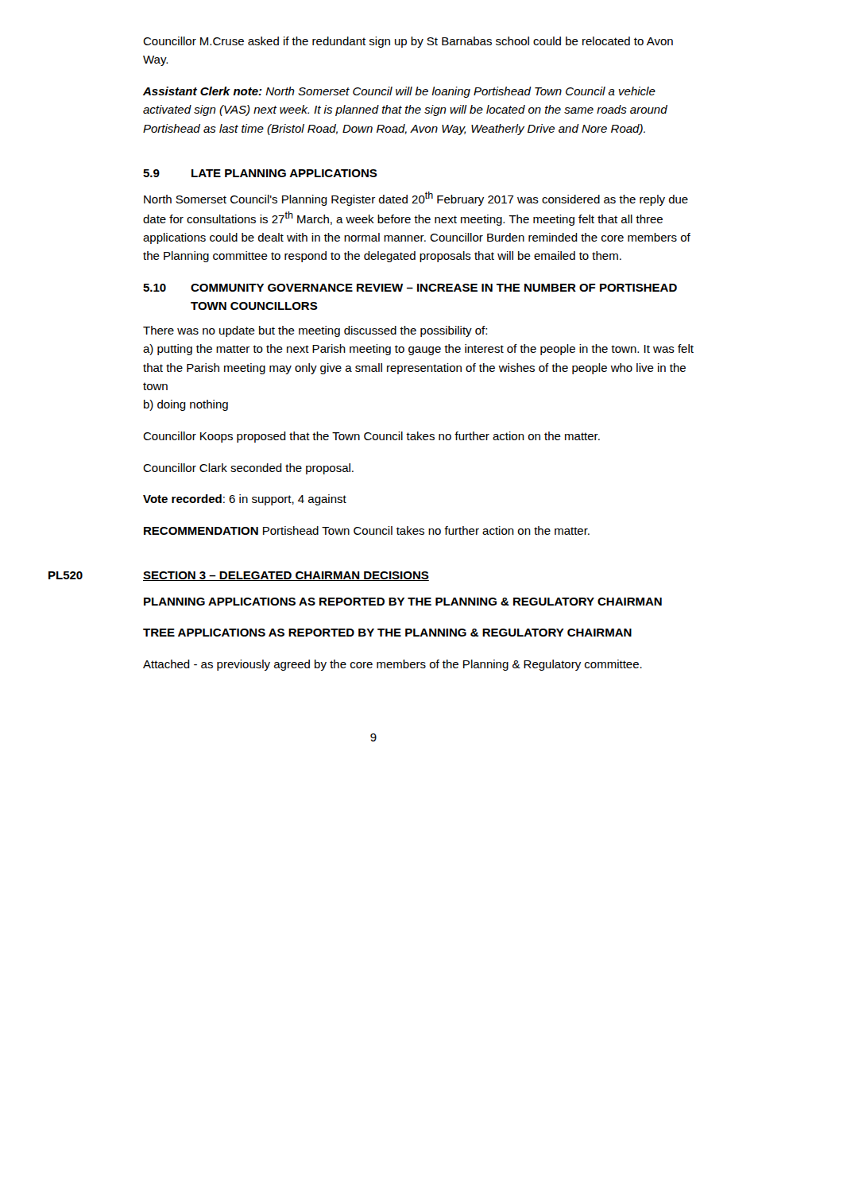Councillor M.Cruse asked if the redundant sign up by St Barnabas school could be relocated to Avon Way.
Assistant Clerk note: North Somerset Council will be loaning Portishead Town Council a vehicle activated sign (VAS) next week. It is planned that the sign will be located on the same roads around Portishead as last time (Bristol Road, Down Road, Avon Way, Weatherly Drive and Nore Road).
5.9 LATE PLANNING APPLICATIONS
North Somerset Council's Planning Register dated 20th February 2017 was considered as the reply due date for consultations is 27th March, a week before the next meeting. The meeting felt that all three applications could be dealt with in the normal manner. Councillor Burden reminded the core members of the Planning committee to respond to the delegated proposals that will be emailed to them.
5.10 COMMUNITY GOVERNANCE REVIEW – INCREASE IN THE NUMBER OF PORTISHEAD TOWN COUNCILLORS
There was no update but the meeting discussed the possibility of:
a) putting the matter to the next Parish meeting to gauge the interest of the people in the town. It was felt that the Parish meeting may only give a small representation of the wishes of the people who live in the town
b) doing nothing
Councillor Koops proposed that the Town Council takes no further action on the matter.
Councillor Clark seconded the proposal.
Vote recorded: 6 in support, 4 against
RECOMMENDATION Portishead Town Council takes no further action on the matter.
PL520
SECTION 3 – DELEGATED CHAIRMAN DECISIONS
PLANNING APPLICATIONS AS REPORTED BY THE PLANNING & REGULATORY CHAIRMAN
TREE APPLICATIONS AS REPORTED BY THE PLANNING & REGULATORY CHAIRMAN
Attached - as previously agreed by the core members of the Planning & Regulatory committee.
9